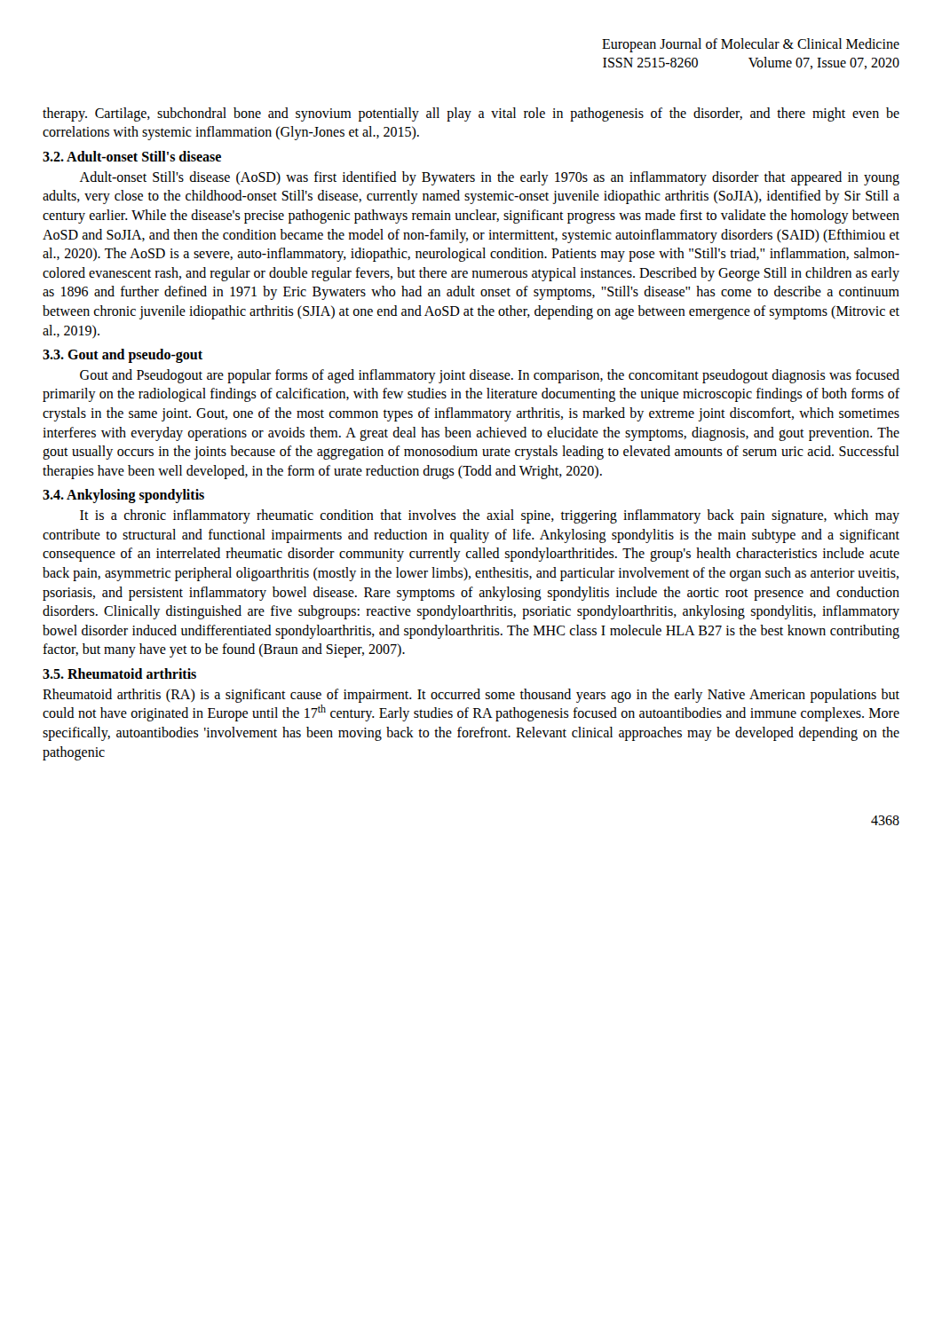European Journal of Molecular & Clinical Medicine ISSN 2515-8260 Volume 07, Issue 07, 2020
therapy. Cartilage, subchondral bone and synovium potentially all play a vital role in pathogenesis of the disorder, and there might even be correlations with systemic inflammation (Glyn-Jones et al., 2015).
3.2. Adult-onset Still's disease
Adult-onset Still's disease (AoSD) was first identified by Bywaters in the early 1970s as an inflammatory disorder that appeared in young adults, very close to the childhood-onset Still's disease, currently named systemic-onset juvenile idiopathic arthritis (SoJIA), identified by Sir Still a century earlier. While the disease's precise pathogenic pathways remain unclear, significant progress was made first to validate the homology between AoSD and SoJIA, and then the condition became the model of non-family, or intermittent, systemic autoinflammatory disorders (SAID) (Efthimiou et al., 2020). The AoSD is a severe, auto-inflammatory, idiopathic, neurological condition. Patients may pose with "Still's triad," inflammation, salmon-colored evanescent rash, and regular or double regular fevers, but there are numerous atypical instances. Described by George Still in children as early as 1896 and further defined in 1971 by Eric Bywaters who had an adult onset of symptoms, "Still's disease" has come to describe a continuum between chronic juvenile idiopathic arthritis (SJIA) at one end and AoSD at the other, depending on age between emergence of symptoms (Mitrovic et al., 2019).
3.3. Gout and pseudo-gout
Gout and Pseudogout are popular forms of aged inflammatory joint disease. In comparison, the concomitant pseudogout diagnosis was focused primarily on the radiological findings of calcification, with few studies in the literature documenting the unique microscopic findings of both forms of crystals in the same joint. Gout, one of the most common types of inflammatory arthritis, is marked by extreme joint discomfort, which sometimes interferes with everyday operations or avoids them. A great deal has been achieved to elucidate the symptoms, diagnosis, and gout prevention. The gout usually occurs in the joints because of the aggregation of monosodium urate crystals leading to elevated amounts of serum uric acid. Successful therapies have been well developed, in the form of urate reduction drugs (Todd and Wright, 2020).
3.4. Ankylosing spondylitis
It is a chronic inflammatory rheumatic condition that involves the axial spine, triggering inflammatory back pain signature, which may contribute to structural and functional impairments and reduction in quality of life. Ankylosing spondylitis is the main subtype and a significant consequence of an interrelated rheumatic disorder community currently called spondyloarthritides. The group's health characteristics include acute back pain, asymmetric peripheral oligoarthritis (mostly in the lower limbs), enthesitis, and particular involvement of the organ such as anterior uveitis, psoriasis, and persistent inflammatory bowel disease. Rare symptoms of ankylosing spondylitis include the aortic root presence and conduction disorders. Clinically distinguished are five subgroups: reactive spondyloarthritis, psoriatic spondyloarthritis, ankylosing spondylitis, inflammatory bowel disorder induced undifferentiated spondyloarthritis, and spondyloarthritis. The MHC class I molecule HLA B27 is the best known contributing factor, but many have yet to be found (Braun and Sieper, 2007).
3.5. Rheumatoid arthritis
Rheumatoid arthritis (RA) is a significant cause of impairment. It occurred some thousand years ago in the early Native American populations but could not have originated in Europe until the 17th century. Early studies of RA pathogenesis focused on autoantibodies and immune complexes. More specifically, autoantibodies 'involvement has been moving back to the forefront. Relevant clinical approaches may be developed depending on the pathogenic
4368